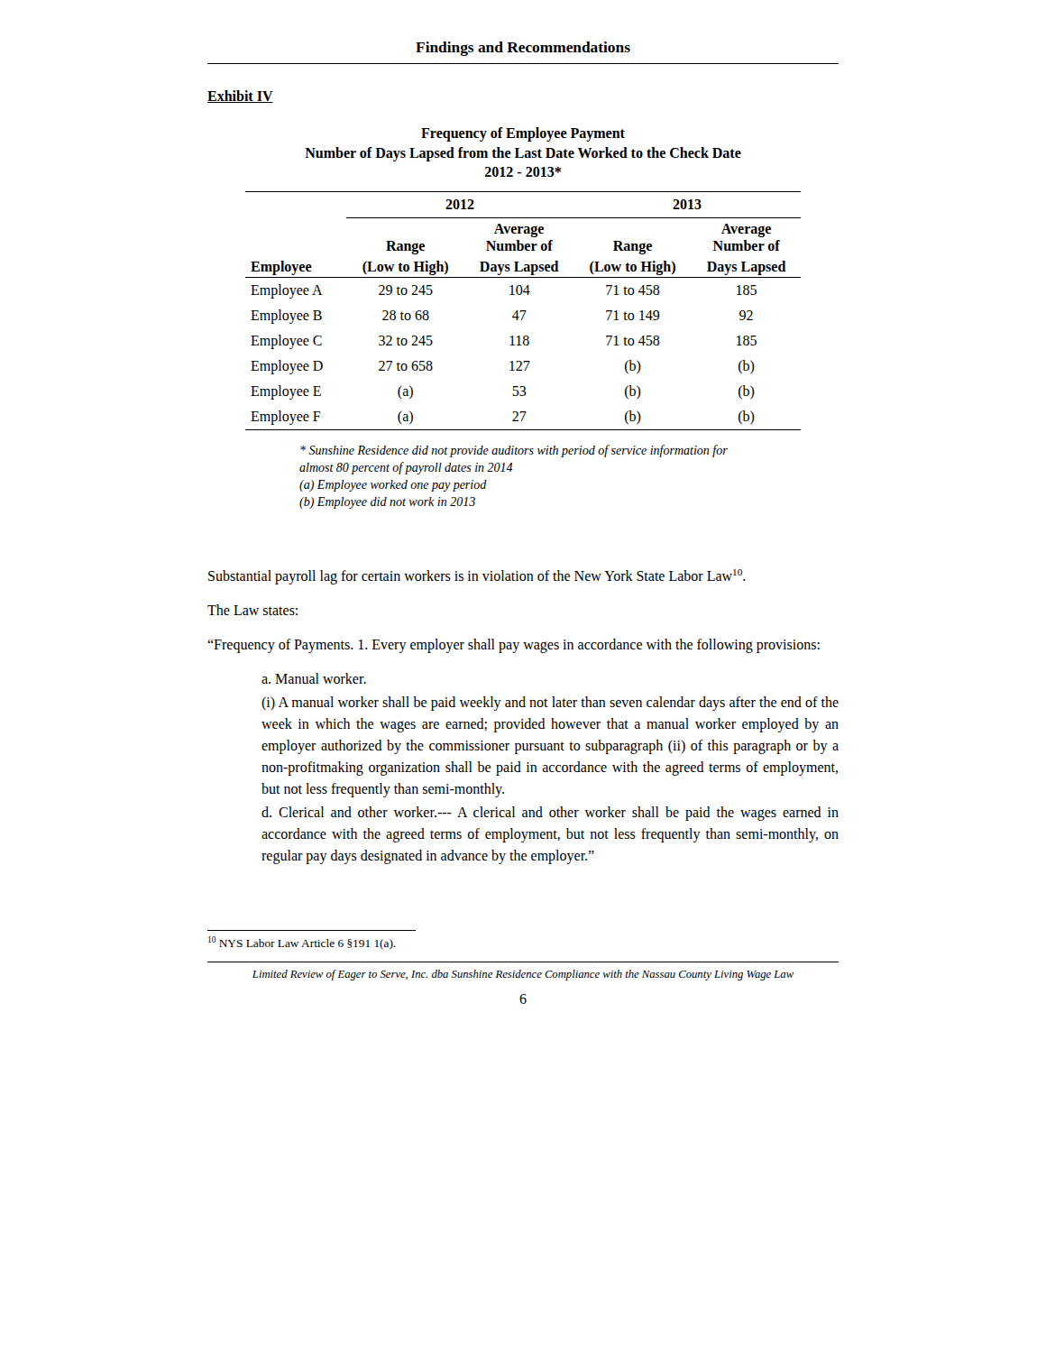Findings and Recommendations
Exhibit IV
Frequency of Employee Payment
Number of Days Lapsed from the Last Date Worked to the Check Date
2012 - 2013*
| | 2012 | 2013 |
| --- | --- | --- |
| | Range | Average Number of | Range | Average Number of |
| Employee | (Low to High) | Days Lapsed | (Low to High) | Days Lapsed |
| Employee A | 29 to 245 | 104 | 71 to 458 | 185 |
| Employee B | 28 to 68 | 47 | 71 to 149 | 92 |
| Employee C | 32 to 245 | 118 | 71 to 458 | 185 |
| Employee D | 27 to 658 | 127 | (b) | (b) |
| Employee E | (a) | 53 | (b) | (b) |
| Employee F | (a) | 27 | (b) | (b) |
* Sunshine Residence did not provide auditors with period of service information for
almost 80 percent of payroll dates in 2014
(a) Employee worked one pay period
(b) Employee did not work in 2013
Substantial payroll lag for certain workers is in violation of the New York State Labor Law10.
The Law states:
“Frequency of Payments. 1. Every employer shall pay wages in accordance with the following provisions:
a. Manual worker.
(i) A manual worker shall be paid weekly and not later than seven calendar days after the end of the week in which the wages are earned; provided however that a manual worker employed by an employer authorized by the commissioner pursuant to subparagraph (ii) of this paragraph or by a non-profitmaking organization shall be paid in accordance with the agreed terms of employment, but not less frequently than semi-monthly.
d. Clerical and other worker.--- A clerical and other worker shall be paid the wages earned in accordance with the agreed terms of employment, but not less frequently than semi-monthly, on regular pay days designated in advance by the employer.”
10 NYS Labor Law Article 6 §191 1(a).
Limited Review of Eager to Serve, Inc. dba Sunshine Residence Compliance with the Nassau County Living Wage Law
6